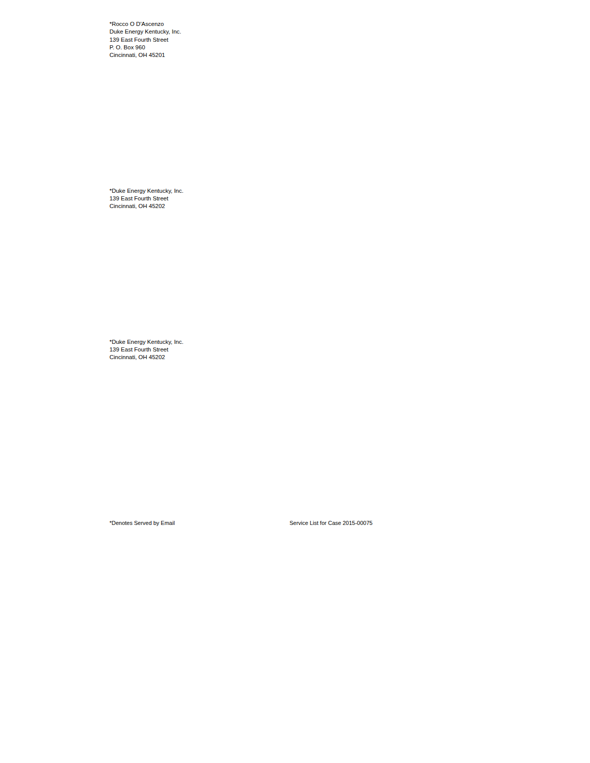*Rocco O D'Ascenzo Duke Energy Kentucky, Inc. 139 East Fourth Street P. O. Box 960 Cincinnati, OH 45201
*Duke Energy Kentucky, Inc. 139 East Fourth Street Cincinnati, OH 45202
*Duke Energy Kentucky, Inc. 139 East Fourth Street Cincinnati, OH 45202
*Denotes Served by Email Service List for Case 2015-00075